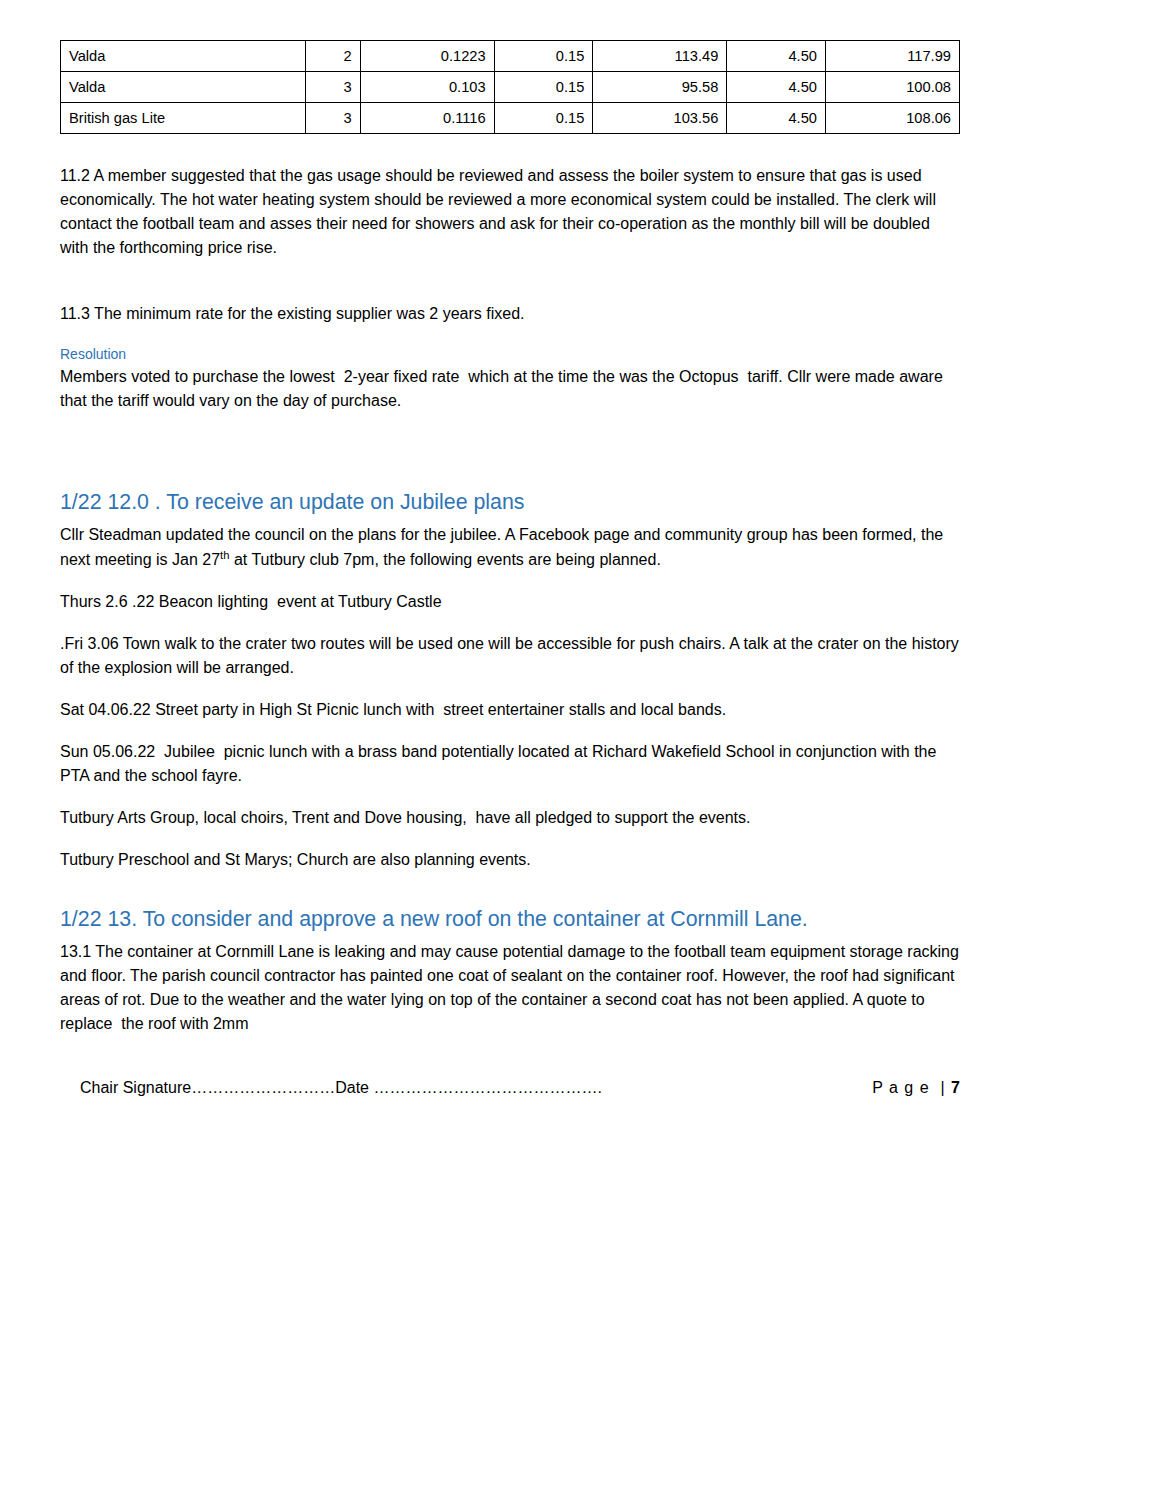| Valda | 2 | 0.1223 | 0.15 | 113.49 | 4.50 | 117.99 |
| Valda | 3 | 0.103 | 0.15 | 95.58 | 4.50 | 100.08 |
| British gas Lite | 3 | 0.1116 | 0.15 | 103.56 | 4.50 | 108.06 |
11.2 A member suggested that the gas usage should be reviewed and assess the boiler system to ensure that gas is used economically. The hot water heating system should be reviewed a more economical system could be installed. The clerk will contact the football team and asses their need for showers and ask for their co-operation as the monthly bill will be doubled with the forthcoming price rise.
11.3 The minimum rate for the existing supplier was 2 years fixed.
Resolution
Members voted to purchase the lowest 2-year fixed rate which at the time the was the Octopus tariff. Cllr were made aware that the tariff would vary on the day of purchase.
1/22 12.0 . To receive an update on Jubilee plans
Cllr Steadman updated the council on the plans for the jubilee. A Facebook page and community group has been formed, the next meeting is Jan 27th at Tutbury club 7pm, the following events are being planned.
Thurs 2.6 .22 Beacon lighting event at Tutbury Castle
.Fri 3.06 Town walk to the crater two routes will be used one will be accessible for push chairs. A talk at the crater on the history of the explosion will be arranged.
Sat 04.06.22 Street party in High St Picnic lunch with street entertainer stalls and local bands.
Sun 05.06.22 Jubilee picnic lunch with a brass band potentially located at Richard Wakefield School in conjunction with the PTA and the school fayre.
Tutbury Arts Group, local choirs, Trent and Dove housing, have all pledged to support the events.
Tutbury Preschool and St Marys; Church are also planning events.
1/22 13. To consider and approve a new roof on the container at Cornmill Lane.
13.1 The container at Cornmill Lane is leaking and may cause potential damage to the football team equipment storage racking and floor. The parish council contractor has painted one coat of sealant on the container roof. However, the roof had significant areas of rot. Due to the weather and the water lying on top of the container a second coat has not been applied. A quote to replace the roof with 2mm
P a g e | 7 Chair Signature………………………Date …………………………………….